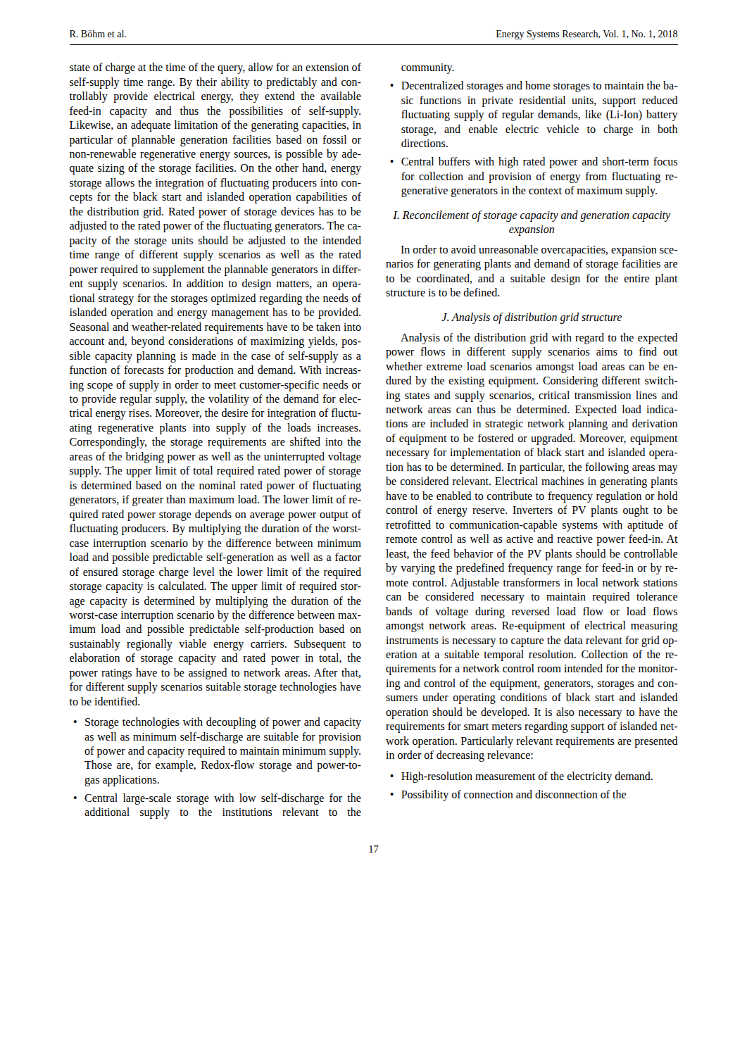R. Böhm et al. Energy Systems Research, Vol. 1, No. 1, 2018
state of charge at the time of the query, allow for an extension of self-supply time range. By their ability to predictably and controllably provide electrical energy, they extend the available feed-in capacity and thus the possibilities of self-supply. Likewise, an adequate limitation of the generating capacities, in particular of plannable generation facilities based on fossil or non-renewable regenerative energy sources, is possible by adequate sizing of the storage facilities. On the other hand, energy storage allows the integration of fluctuating producers into concepts for the black start and islanded operation capabilities of the distribution grid. Rated power of storage devices has to be adjusted to the rated power of the fluctuating generators. The capacity of the storage units should be adjusted to the intended time range of different supply scenarios as well as the rated power required to supplement the plannable generators in different supply scenarios. In addition to design matters, an operational strategy for the storages optimized regarding the needs of islanded operation and energy management has to be provided. Seasonal and weather-related requirements have to be taken into account and, beyond considerations of maximizing yields, possible capacity planning is made in the case of self-supply as a function of forecasts for production and demand. With increasing scope of supply in order to meet customer-specific needs or to provide regular supply, the volatility of the demand for electrical energy rises. Moreover, the desire for integration of fluctuating regenerative plants into supply of the loads increases. Correspondingly, the storage requirements are shifted into the areas of the bridging power as well as the uninterrupted voltage supply. The upper limit of total required rated power of storage is determined based on the nominal rated power of fluctuating generators, if greater than maximum load. The lower limit of required rated power storage depends on average power output of fluctuating producers. By multiplying the duration of the worst-case interruption scenario by the difference between minimum load and possible predictable self-generation as well as a factor of ensured storage charge level the lower limit of the required storage capacity is calculated. The upper limit of required storage capacity is determined by multiplying the duration of the worst-case interruption scenario by the difference between maximum load and possible predictable self-production based on sustainably regionally viable energy carriers. Subsequent to elaboration of storage capacity and rated power in total, the power ratings have to be assigned to network areas. After that, for different supply scenarios suitable storage technologies have to be identified.
Storage technologies with decoupling of power and capacity as well as minimum self-discharge are suitable for provision of power and capacity required to maintain minimum supply. Those are, for example, Redox-flow storage and power-to-gas applications.
Central large-scale storage with low self-discharge for the additional supply to the institutions relevant to the community.
Decentralized storages and home storages to maintain the basic functions in private residential units, support reduced fluctuating supply of regular demands, like (Li-Ion) battery storage, and enable electric vehicle to charge in both directions.
Central buffers with high rated power and short-term focus for collection and provision of energy from fluctuating regenerative generators in the context of maximum supply.
I. Reconcilement of storage capacity and generation capacity expansion
In order to avoid unreasonable overcapacities, expansion scenarios for generating plants and demand of storage facilities are to be coordinated, and a suitable design for the entire plant structure is to be defined.
J. Analysis of distribution grid structure
Analysis of the distribution grid with regard to the expected power flows in different supply scenarios aims to find out whether extreme load scenarios amongst load areas can be endured by the existing equipment. Considering different switching states and supply scenarios, critical transmission lines and network areas can thus be determined. Expected load indications are included in strategic network planning and derivation of equipment to be fostered or upgraded. Moreover, equipment necessary for implementation of black start and islanded operation has to be determined. In particular, the following areas may be considered relevant. Electrical machines in generating plants have to be enabled to contribute to frequency regulation or hold control of energy reserve. Inverters of PV plants ought to be retrofitted to communication-capable systems with aptitude of remote control as well as active and reactive power feed-in. At least, the feed behavior of the PV plants should be controllable by varying the predefined frequency range for feed-in or by remote control. Adjustable transformers in local network stations can be considered necessary to maintain required tolerance bands of voltage during reversed load flow or load flows amongst network areas. Re-equipment of electrical measuring instruments is necessary to capture the data relevant for grid operation at a suitable temporal resolution. Collection of the requirements for a network control room intended for the monitoring and control of the equipment, generators, storages and consumers under operating conditions of black start and islanded operation should be developed. It is also necessary to have the requirements for smart meters regarding support of islanded network operation. Particularly relevant requirements are presented in order of decreasing relevance:
High-resolution measurement of the electricity demand.
Possibility of connection and disconnection of the
17